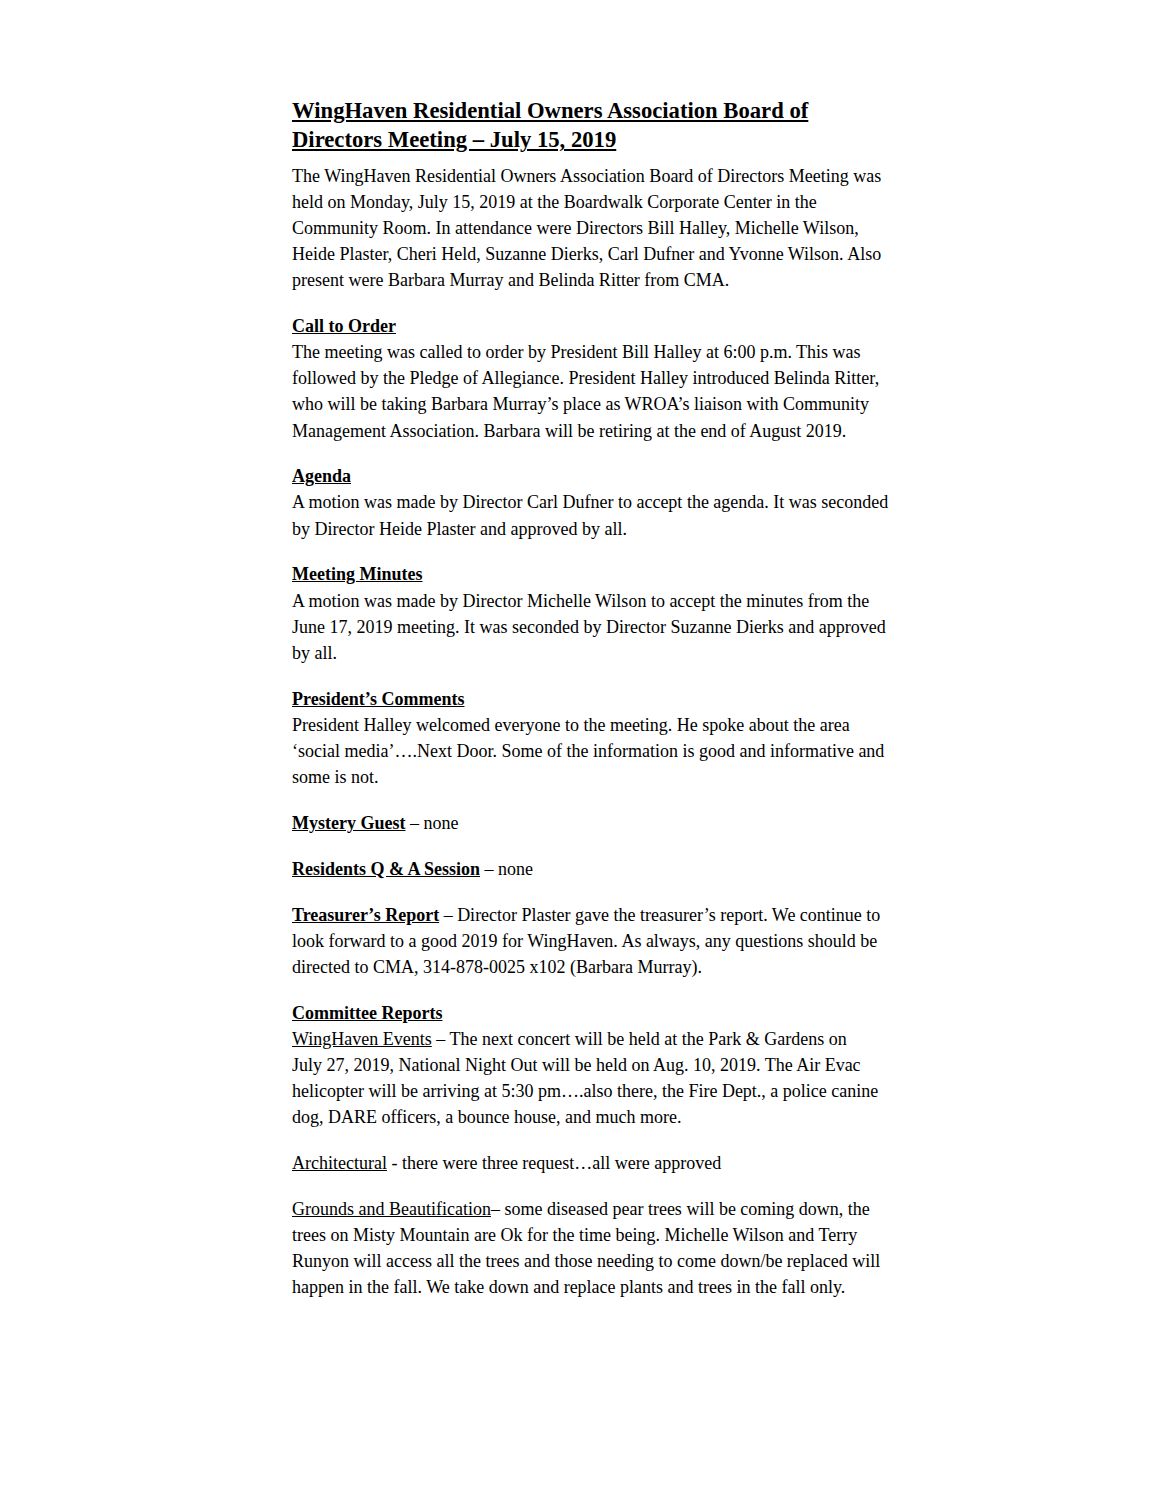WingHaven Residential Owners Association Board of
Directors Meeting – July 15, 2019
The WingHaven Residential Owners Association Board of Directors Meeting was held on Monday, July 15, 2019 at the Boardwalk Corporate Center in the Community Room. In attendance were Directors Bill Halley, Michelle Wilson, Heide Plaster, Cheri Held, Suzanne Dierks, Carl Dufner and Yvonne Wilson. Also present were Barbara Murray and Belinda Ritter from CMA.
Call to Order
The meeting was called to order by President Bill Halley at 6:00 p.m. This was followed by the Pledge of Allegiance. President Halley introduced Belinda Ritter, who will be taking Barbara Murray’s place as WROA’s liaison with Community Management Association. Barbara will be retiring at the end of August 2019.
Agenda
A motion was made by Director Carl Dufner to accept the agenda. It was seconded by Director Heide Plaster and approved by all.
Meeting Minutes
A motion was made by Director Michelle Wilson to accept the minutes from the
June 17, 2019 meeting. It was seconded by Director Suzanne Dierks and approved by all.
President’s Comments
President Halley welcomed everyone to the meeting. He spoke about the area ‘social media’….Next Door. Some of the information is good and informative and some is not.
Mystery Guest – none
Residents Q & A Session – none
Treasurer’s Report – Director Plaster gave the treasurer’s report. We continue to look forward to a good 2019 for WingHaven. As always, any questions should be directed to CMA, 314-878-0025 x102 (Barbara Murray).
Committee Reports
WingHaven Events – The next concert will be held at the Park & Gardens on
July 27, 2019, National Night Out will be held on Aug. 10, 2019. The Air Evac helicopter will be arriving at 5:30 pm….also there, the Fire Dept., a police canine dog, DARE officers, a bounce house, and much more.
Architectural - there were three request…all were approved
Grounds and Beautification– some diseased pear trees will be coming down, the trees on Misty Mountain are Ok for the time being. Michelle Wilson and Terry Runyon will access all the trees and those needing to come down/be replaced will happen in the fall. We take down and replace plants and trees in the fall only.